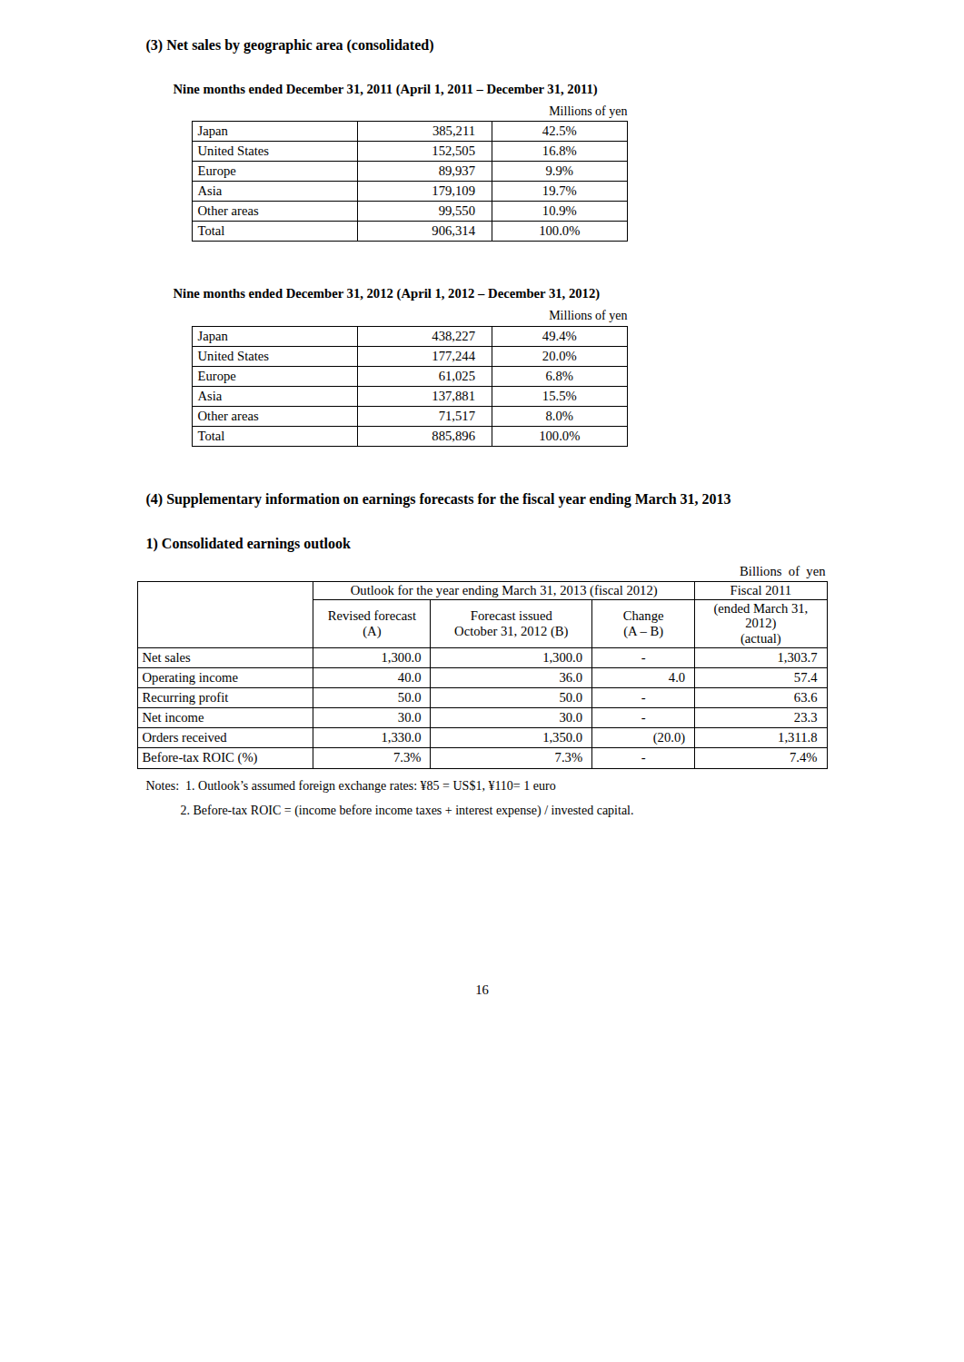(3) Net sales by geographic area (consolidated)
Nine months ended December 31, 2011 (April 1, 2011 – December 31, 2011)
Millions of yen
| Japan | 385,211 | 42.5% |
| United States | 152,505 | 16.8% |
| Europe | 89,937 | 9.9% |
| Asia | 179,109 | 19.7% |
| Other areas | 99,550 | 10.9% |
| Total | 906,314 | 100.0% |
Nine months ended December 31, 2012 (April 1, 2012 – December 31, 2012)
Millions of yen
| Japan | 438,227 | 49.4% |
| United States | 177,244 | 20.0% |
| Europe | 61,025 | 6.8% |
| Asia | 137,881 | 15.5% |
| Other areas | 71,517 | 8.0% |
| Total | 885,896 | 100.0% |
(4) Supplementary information on earnings forecasts for the fiscal year ending March 31, 2013
1) Consolidated earnings outlook
Billions of yen
| | Outlook for the year ending March 31, 2013 (fiscal 2012) | Fiscal 2011 |
| --- | --- | --- |
| Revised forecast (A) | Forecast issued October 31, 2012 (B) | Change (A – B) | (ended March 31, 2012) (actual) |
| Net sales | 1,300.0 | 1,300.0 | - | 1,303.7 |
| Operating income | 40.0 | 36.0 | 4.0 | 57.4 |
| Recurring profit | 50.0 | 50.0 | - | 63.6 |
| Net income | 30.0 | 30.0 | - | 23.3 |
| Orders received | 1,330.0 | 1,350.0 | (20.0) | 1,311.8 |
| Before-tax ROIC (%) | 7.3% | 7.3% | - | 7.4% |
Notes: 1. Outlook’s assumed foreign exchange rates: ¥85 = US$1, ¥110= 1 euro
2. Before-tax ROIC = (income before income taxes + interest expense) / invested capital.
16